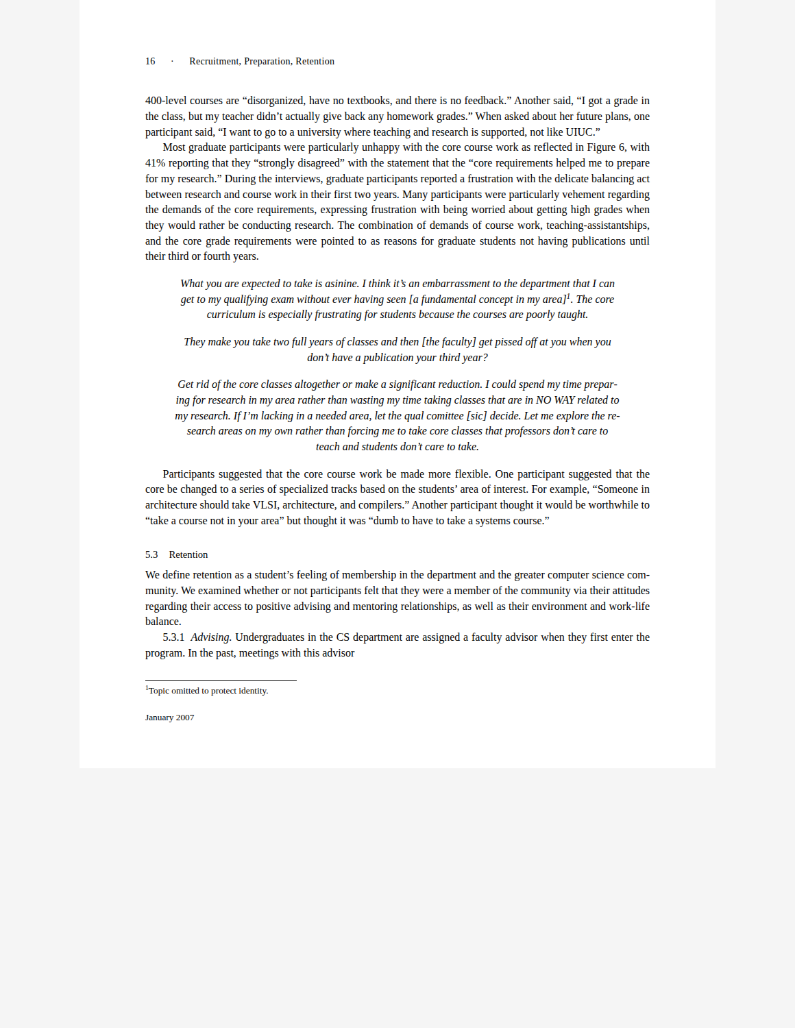16·Recruitment, Preparation, Retention
400-level courses are “disorganized, have no textbooks, and there is no feedback.” Another said, “I got a grade in the class, but my teacher didn’t actually give back any homework grades.” When asked about her future plans, one participant said, “I want to go to a university where teaching and research is supported, not like UIUC.”
Most graduate participants were particularly unhappy with the core course work as reflected in Figure 6, with 41% reporting that they “strongly disagreed” with the statement that the “core requirements helped me to prepare for my research.” During the interviews, graduate participants reported a frustration with the delicate balancing act between research and course work in their first two years. Many participants were particularly vehement regarding the demands of the core requirements, expressing frustration with being worried about getting high grades when they would rather be conducting research. The combination of demands of course work, teaching-assistantships, and the core grade requirements were pointed to as reasons for graduate students not having publications until their third or fourth years.
What you are expected to take is asinine. I think it’s an embarrassment to the department that I can get to my qualifying exam without ever having seen [a fundamental concept in my area]1. The core curriculum is especially frustrating for students because the courses are poorly taught.
They make you take two full years of classes and then [the faculty] get pissed off at you when you don’t have a publication your third year?
Get rid of the core classes altogether or make a significant reduction. I could spend my time preparing for research in my area rather than wasting my time taking classes that are in NO WAY related to my research. If I’m lacking in a needed area, let the qual comittee [sic] decide. Let me explore the research areas on my own rather than forcing me to take core classes that professors don’t care to teach and students don’t care to take.
Participants suggested that the core course work be made more flexible. One participant suggested that the core be changed to a series of specialized tracks based on the students’ area of interest. For example, “Someone in architecture should take VLSI, architecture, and compilers.” Another participant thought it would be worthwhile to “take a course not in your area” but thought it was “dumb to have to take a systems course.”
5.3 Retention
We define retention as a student’s feeling of membership in the department and the greater computer science community. We examined whether or not participants felt that they were a member of the community via their attitudes regarding their access to positive advising and mentoring relationships, as well as their environment and work-life balance.
5.3.1 Advising. Undergraduates in the CS department are assigned a faculty advisor when they first enter the program. In the past, meetings with this advisor
1Topic omitted to protect identity.
January 2007